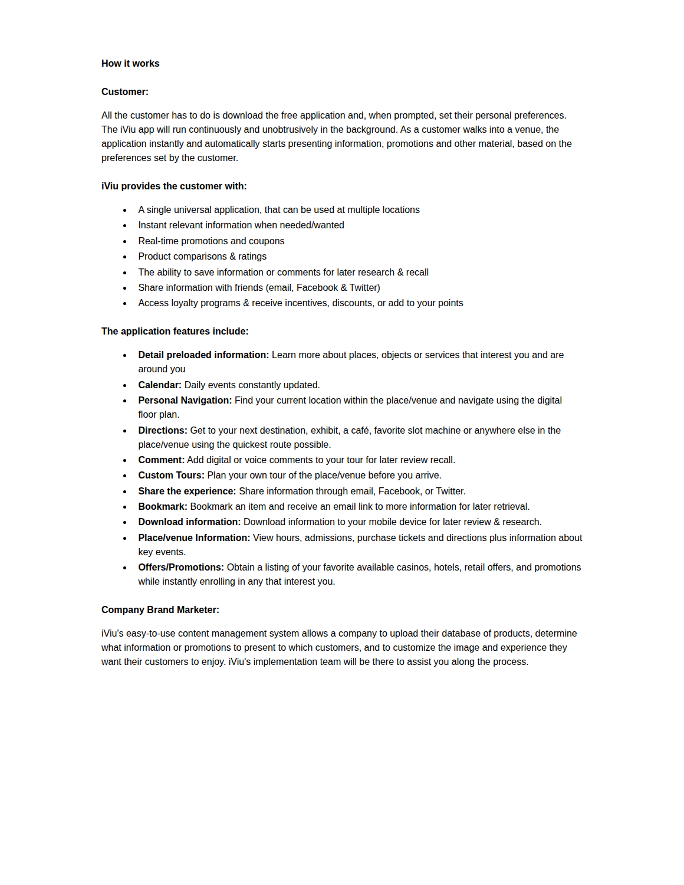How it works
Customer:
All the customer has to do is download the free application and, when prompted, set their personal preferences. The iViu app will run continuously and unobtrusively in the background. As a customer walks into a venue, the application instantly and automatically starts presenting information, promotions and other material, based on the preferences set by the customer.
iViu provides the customer with:
A single universal application, that can be used at multiple locations
Instant relevant information when needed/wanted
Real-time promotions and coupons
Product comparisons & ratings
The ability to save information or comments for later research & recall
Share information with friends (email, Facebook & Twitter)
Access loyalty programs & receive incentives, discounts, or add to your points
The application features include:
Detail preloaded information: Learn more about places, objects or services that interest you and are around you
Calendar: Daily events constantly updated.
Personal Navigation: Find your current location within the place/venue and navigate using the digital floor plan.
Directions: Get to your next destination, exhibit, a café, favorite slot machine or anywhere else in the place/venue using the quickest route possible.
Comment: Add digital or voice comments to your tour for later review recall.
Custom Tours: Plan your own tour of the place/venue before you arrive.
Share the experience: Share information through email, Facebook, or Twitter.
Bookmark: Bookmark an item and receive an email link to more information for later retrieval.
Download information: Download information to your mobile device for later review & research.
Place/venue Information: View hours, admissions, purchase tickets and directions plus information about key events.
Offers/Promotions: Obtain a listing of your favorite available casinos, hotels, retail offers, and promotions while instantly enrolling in any that interest you.
Company Brand Marketer:
iViu's easy-to-use content management system allows a company to upload their database of products, determine what information or promotions to present to which customers, and to customize the image and experience they want their customers to enjoy. iViu's implementation team will be there to assist you along the process.